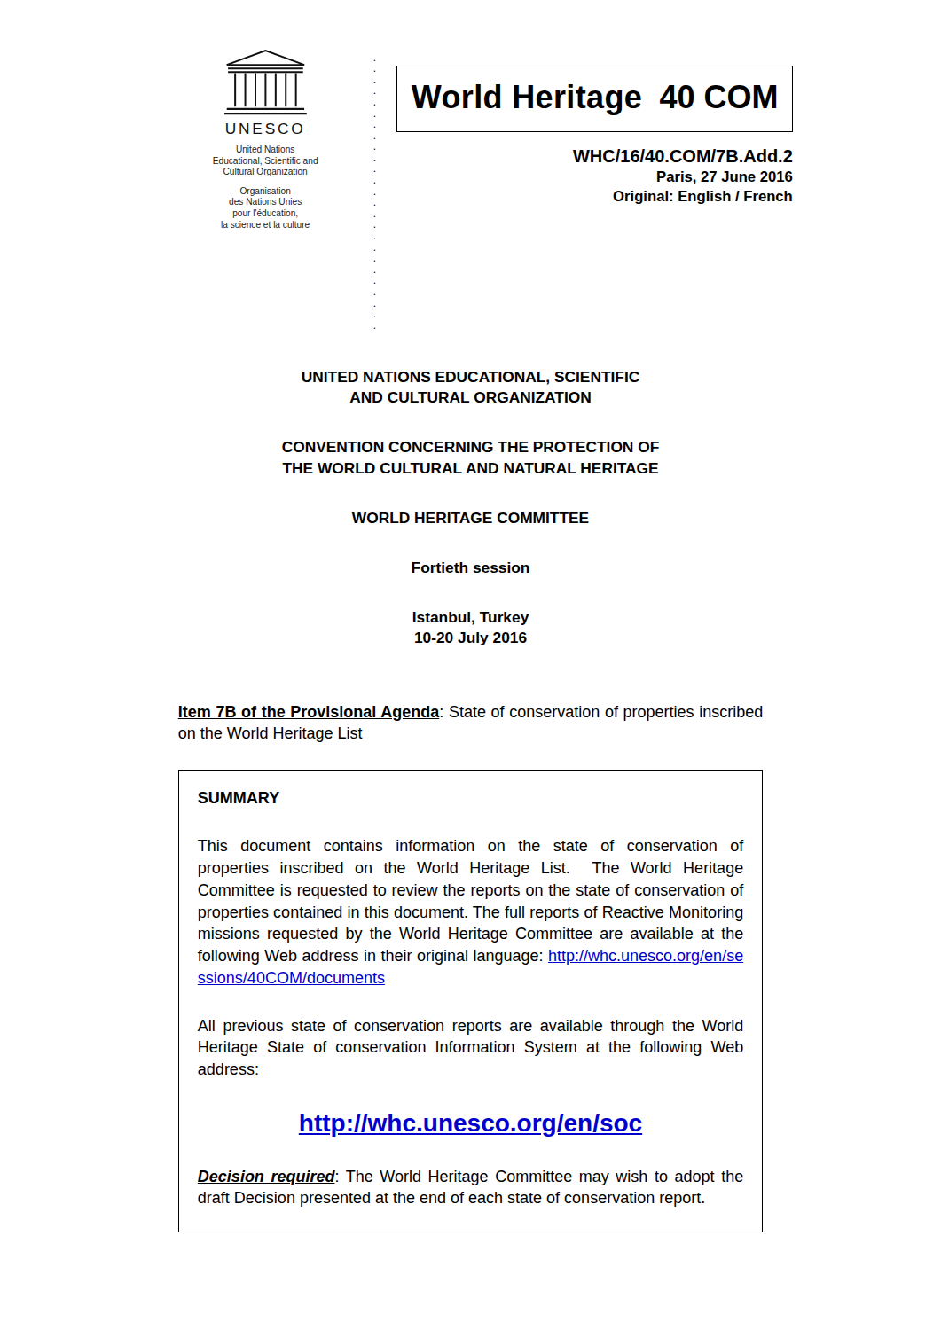UNESCO
United Nations
Educational, Scientific and
Cultural Organization
Organisation
des Nations Unies
pour l'éducation,
la science et la culture
.
.
.
.
.
.
.
.
.
.
.
.
.
.
.
.
.
.
.
.
.
.
.
.
.
World Heritage 40 COM
WHC/16/40.COM/7B.Add.2
Paris, 27 June 2016
Original: English / French
UNITED NATIONS EDUCATIONAL, SCIENTIFIC
AND CULTURAL ORGANIZATION
CONVENTION CONCERNING THE PROTECTION OF
THE WORLD CULTURAL AND NATURAL HERITAGE
WORLD HERITAGE COMMITTEE
Fortieth session
Istanbul, Turkey
10-20 July 2016
Item 7B of the Provisional Agenda: State of conservation of properties inscribed on the World Heritage List
SUMMARY
This document contains information on the state of conservation of properties inscribed on the World Heritage List. The World Heritage Committee is requested to review the reports on the state of conservation of properties contained in this document. The full reports of Reactive Monitoring missions requested by the World Heritage Committee are available at the following Web address in their original language: http://whc.unesco.org/en/sessions/40COM/documents
All previous state of conservation reports are available through the World Heritage State of conservation Information System at the following Web address:
http://whc.unesco.org/en/soc
Decision required: The World Heritage Committee may wish to adopt the draft Decision presented at the end of each state of conservation report.